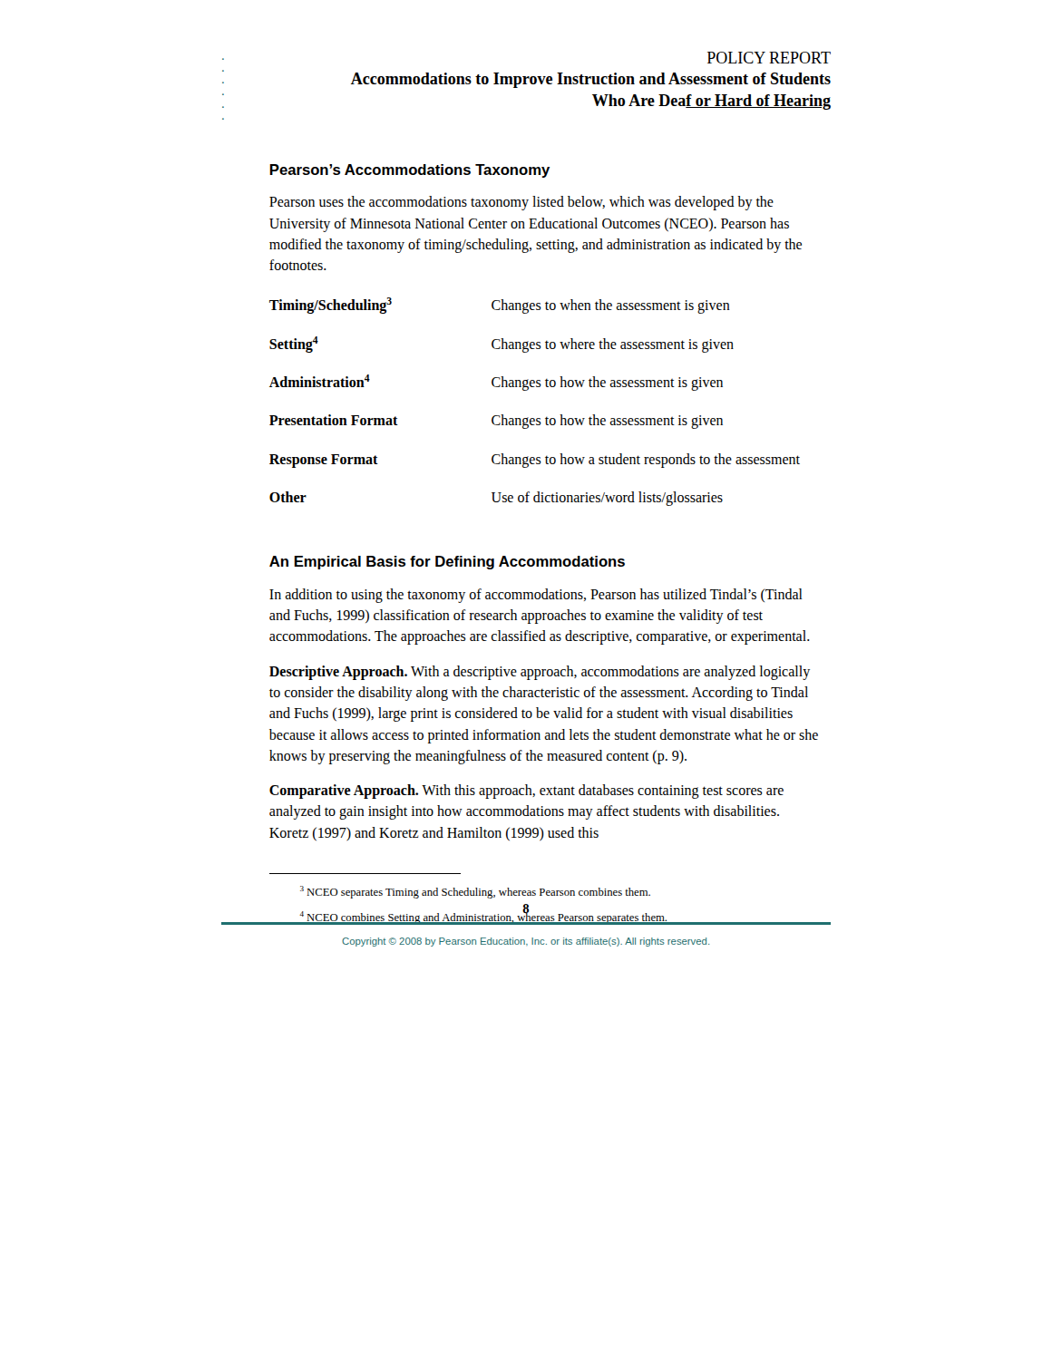......
POLICY REPORT
Accommodations to Improve Instruction and Assessment of Students
Who Are Deaf or Hard of Hearing
Pearson’s Accommodations Taxonomy
Pearson uses the accommodations taxonomy listed below, which was developed by the University of Minnesota National Center on Educational Outcomes (NCEO). Pearson has modified the taxonomy of timing/scheduling, setting, and administration as indicated by the footnotes.
| Timing/Scheduling 3 | Changes to when the assessment is given |
| Setting 4 | Changes to where the assessment is given |
| Administration 4 | Changes to how the assessment is given |
| Presentation Format | Changes to how the assessment is given |
| Response Format | Changes to how a student responds to the assessment |
| Other | Use of dictionaries/word lists/glossaries |
An Empirical Basis for Defining Accommodations
In addition to using the taxonomy of accommodations, Pearson has utilized Tindal’s (Tindal and Fuchs, 1999) classification of research approaches to examine the validity of test accommodations. The approaches are classified as descriptive, comparative, or experimental.
Descriptive Approach. With a descriptive approach, accommodations are analyzed logically to consider the disability along with the characteristic of the assessment. According to Tindal and Fuchs (1999), large print is considered to be valid for a student with visual disabilities because it allows access to printed information and lets the student demonstrate what he or she knows by preserving the meaningfulness of the measured content (p. 9).
Comparative Approach. With this approach, extant databases containing test scores are analyzed to gain insight into how accommodations may affect students with disabilities. Koretz (1997) and Koretz and Hamilton (1999) used this
3 NCEO separates Timing and Scheduling, whereas Pearson combines them.
4 NCEO combines Setting and Administration, whereas Pearson separates them.
8
Copyright © 2008 by Pearson Education, Inc. or its affiliate(s). All rights reserved.